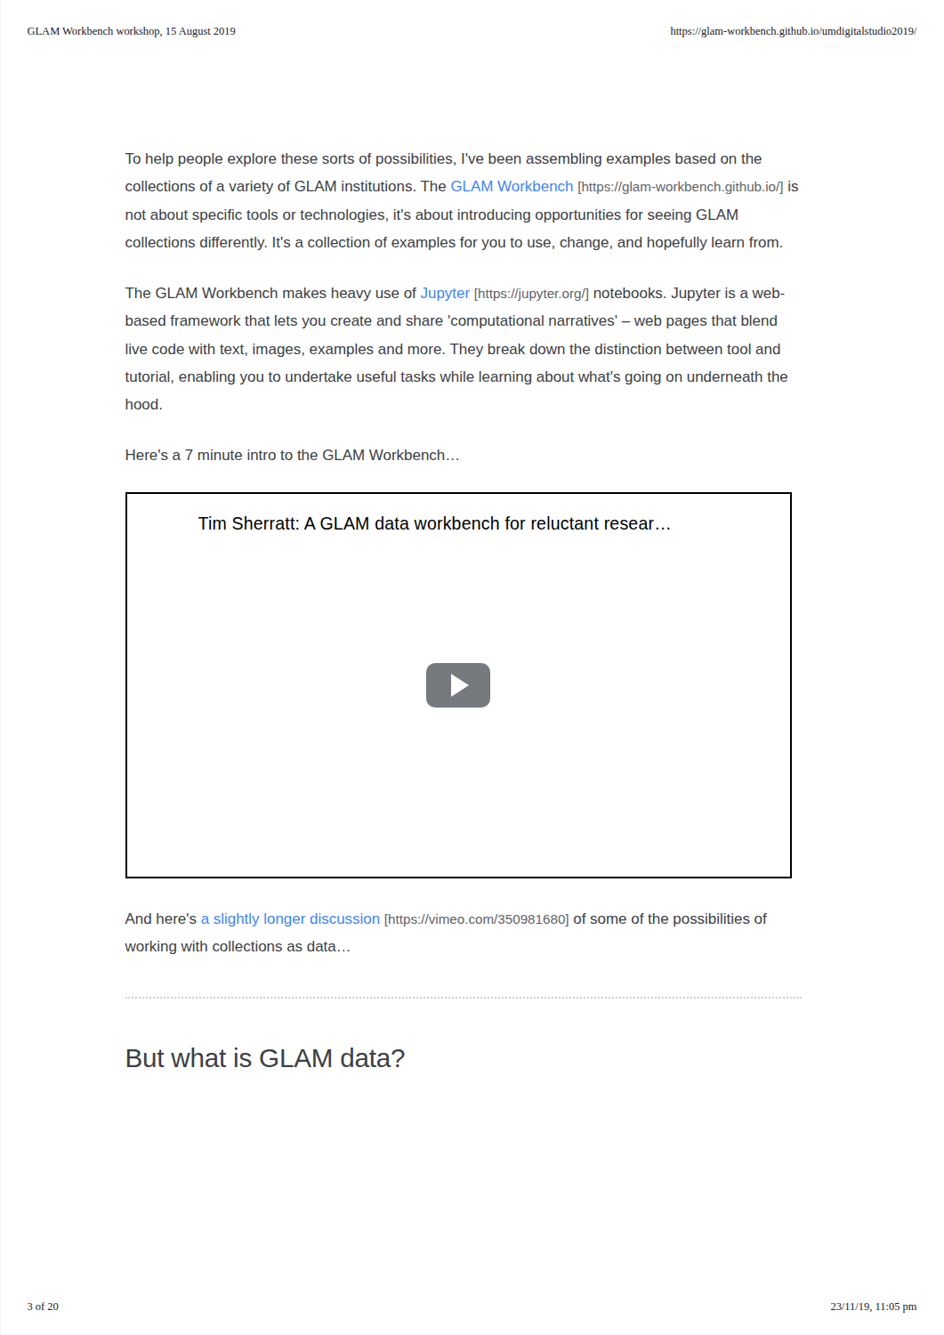GLAM Workbench workshop, 15 August 2019
https://glam-workbench.github.io/umdigitalstudio2019/
To help people explore these sorts of possibilities, I've been assembling examples based on the collections of a variety of GLAM institutions. The GLAM Workbench [https://glam-workbench.github.io/] is not about specific tools or technologies, it's about introducing opportunities for seeing GLAM collections differently. It's a collection of examples for you to use, change, and hopefully learn from.
The GLAM Workbench makes heavy use of Jupyter [https://jupyter.org/] notebooks. Jupyter is a web-based framework that lets you create and share 'computational narratives' – web pages that blend live code with text, images, examples and more. They break down the distinction between tool and tutorial, enabling you to undertake useful tasks while learning about what's going on underneath the hood.
Here's a 7 minute intro to the GLAM Workbench…
Tim Sherratt: A GLAM data workbench for reluctant resear…
And here's a slightly longer discussion [https://vimeo.com/350981680] of some of the possibilities of working with collections as data…
But what is GLAM data?
3 of 20
23/11/19, 11:05 pm